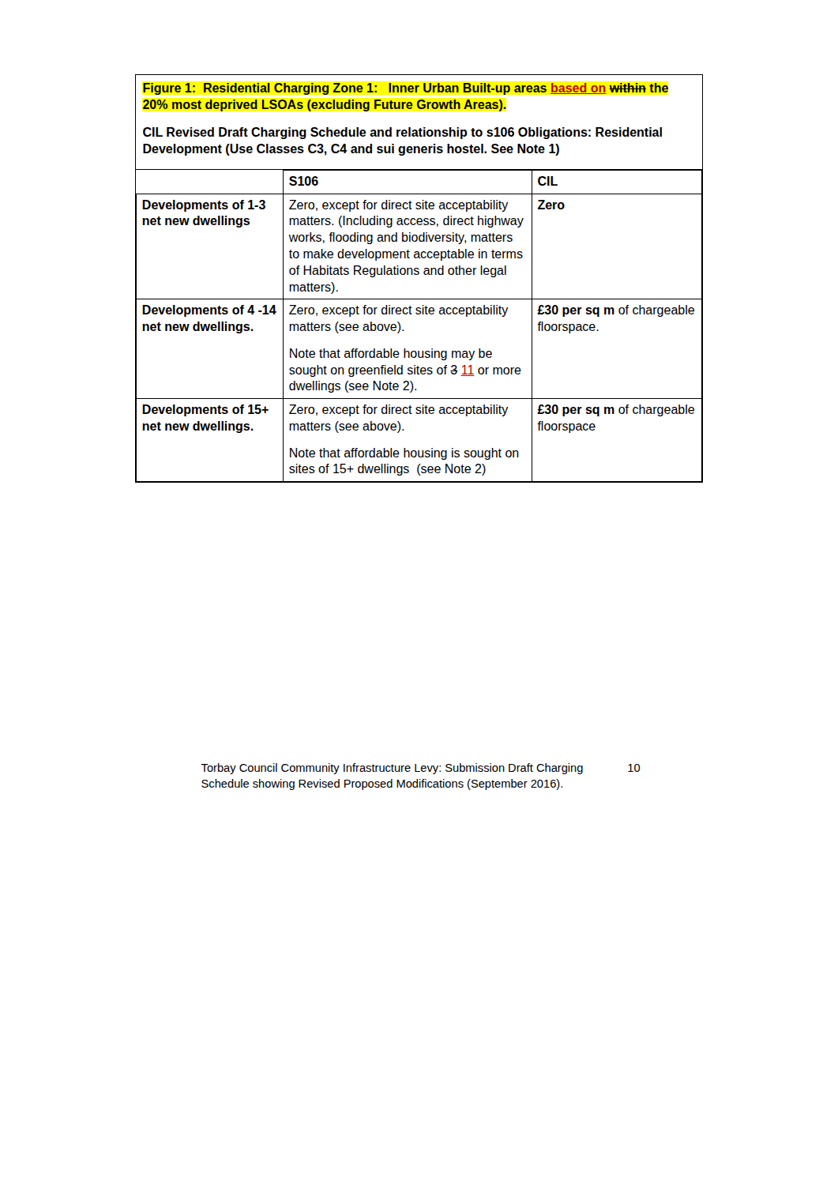Figure 1: Residential Charging Zone 1: Inner Urban Built-up areas based on within the 20% most deprived LSOAs (excluding Future Growth Areas).
CIL Revised Draft Charging Schedule and relationship to s106 Obligations: Residential Development (Use Classes C3, C4 and sui generis hostel. See Note 1)
| | S106 | CIL |
| --- | --- | --- |
| Developments of 1-3 net new dwellings | Zero, except for direct site acceptability matters. (Including access, direct highway works, flooding and biodiversity, matters to make development acceptable in terms of Habitats Regulations and other legal matters). | Zero |
| Developments of 4 -14 net new dwellings. | Zero, except for direct site acceptability matters (see above). Note that affordable housing may be sought on greenfield sites of 3 11 or more dwellings (see Note 2). | £30 per sq m of chargeable floorspace. |
| Developments of 15+ net new dwellings. | Zero, except for direct site acceptability matters (see above). Note that affordable housing is sought on sites of 15+ dwellings (see Note 2) | £30 per sq m of chargeable floorspace |
| Torbay Council Community Infrastructure Levy: Submission Draft Charging Schedule showing Revised Proposed Modifications (September 2016). | 10 |